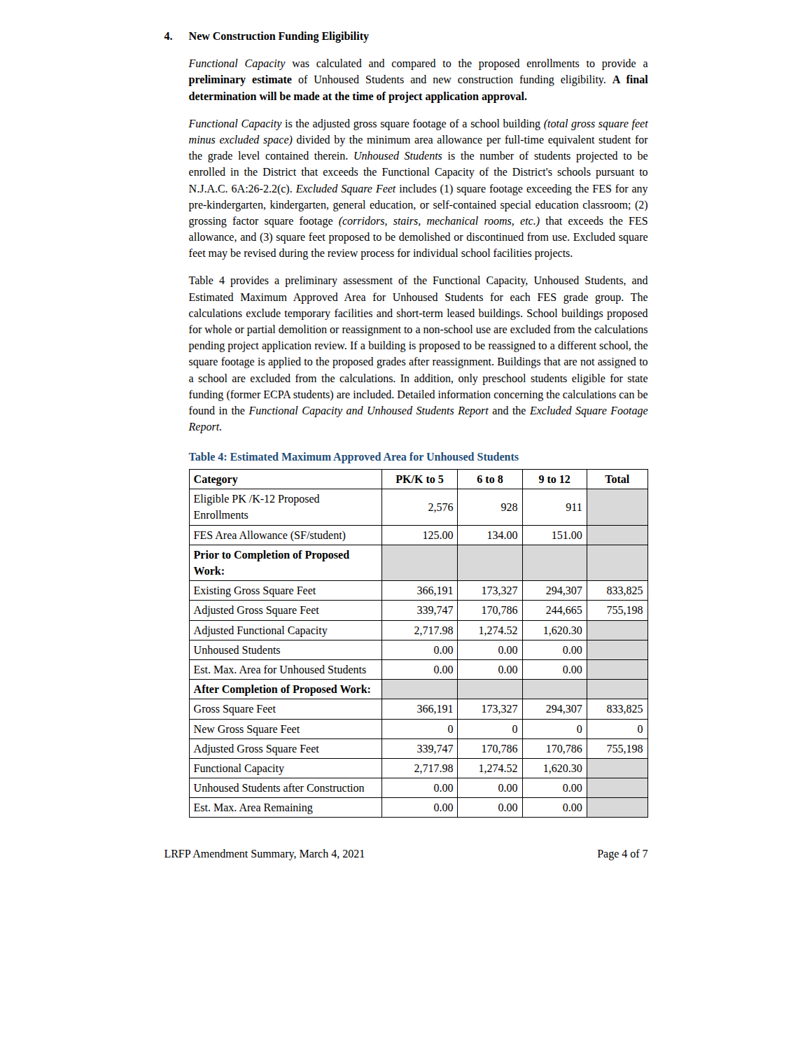4. New Construction Funding Eligibility
Functional Capacity was calculated and compared to the proposed enrollments to provide a preliminary estimate of Unhoused Students and new construction funding eligibility. A final determination will be made at the time of project application approval.
Functional Capacity is the adjusted gross square footage of a school building (total gross square feet minus excluded space) divided by the minimum area allowance per full-time equivalent student for the grade level contained therein. Unhoused Students is the number of students projected to be enrolled in the District that exceeds the Functional Capacity of the District's schools pursuant to N.J.A.C. 6A:26-2.2(c). Excluded Square Feet includes (1) square footage exceeding the FES for any pre-kindergarten, kindergarten, general education, or self-contained special education classroom; (2) grossing factor square footage (corridors, stairs, mechanical rooms, etc.) that exceeds the FES allowance, and (3) square feet proposed to be demolished or discontinued from use. Excluded square feet may be revised during the review process for individual school facilities projects.
Table 4 provides a preliminary assessment of the Functional Capacity, Unhoused Students, and Estimated Maximum Approved Area for Unhoused Students for each FES grade group. The calculations exclude temporary facilities and short-term leased buildings. School buildings proposed for whole or partial demolition or reassignment to a non-school use are excluded from the calculations pending project application review. If a building is proposed to be reassigned to a different school, the square footage is applied to the proposed grades after reassignment. Buildings that are not assigned to a school are excluded from the calculations. In addition, only preschool students eligible for state funding (former ECPA students) are included. Detailed information concerning the calculations can be found in the Functional Capacity and Unhoused Students Report and the Excluded Square Footage Report.
Table 4: Estimated Maximum Approved Area for Unhoused Students
| Category | PK/K to 5 | 6 to 8 | 9 to 12 | Total |
| --- | --- | --- | --- | --- |
| Eligible PK /K-12 Proposed Enrollments | 2,576 | 928 | 911 | |
| FES Area Allowance (SF/student) | 125.00 | 134.00 | 151.00 | |
| Prior to Completion of Proposed Work: | | | | |
| Existing Gross Square Feet | 366,191 | 173,327 | 294,307 | 833,825 |
| Adjusted Gross Square Feet | 339,747 | 170,786 | 244,665 | 755,198 |
| Adjusted Functional Capacity | 2,717.98 | 1,274.52 | 1,620.30 | |
| Unhoused Students | 0.00 | 0.00 | 0.00 | |
| Est. Max. Area for Unhoused Students | 0.00 | 0.00 | 0.00 | |
| After Completion of Proposed Work: | | | | |
| Gross Square Feet | 366,191 | 173,327 | 294,307 | 833,825 |
| New Gross Square Feet | 0 | 0 | 0 | 0 |
| Adjusted Gross Square Feet | 339,747 | 170,786 | 170,786 | 755,198 |
| Functional Capacity | 2,717.98 | 1,274.52 | 1,620.30 | |
| Unhoused Students after Construction | 0.00 | 0.00 | 0.00 | |
| Est. Max. Area Remaining | 0.00 | 0.00 | 0.00 | |
LRFP Amendment Summary, March 4, 2021 Page 4 of 7